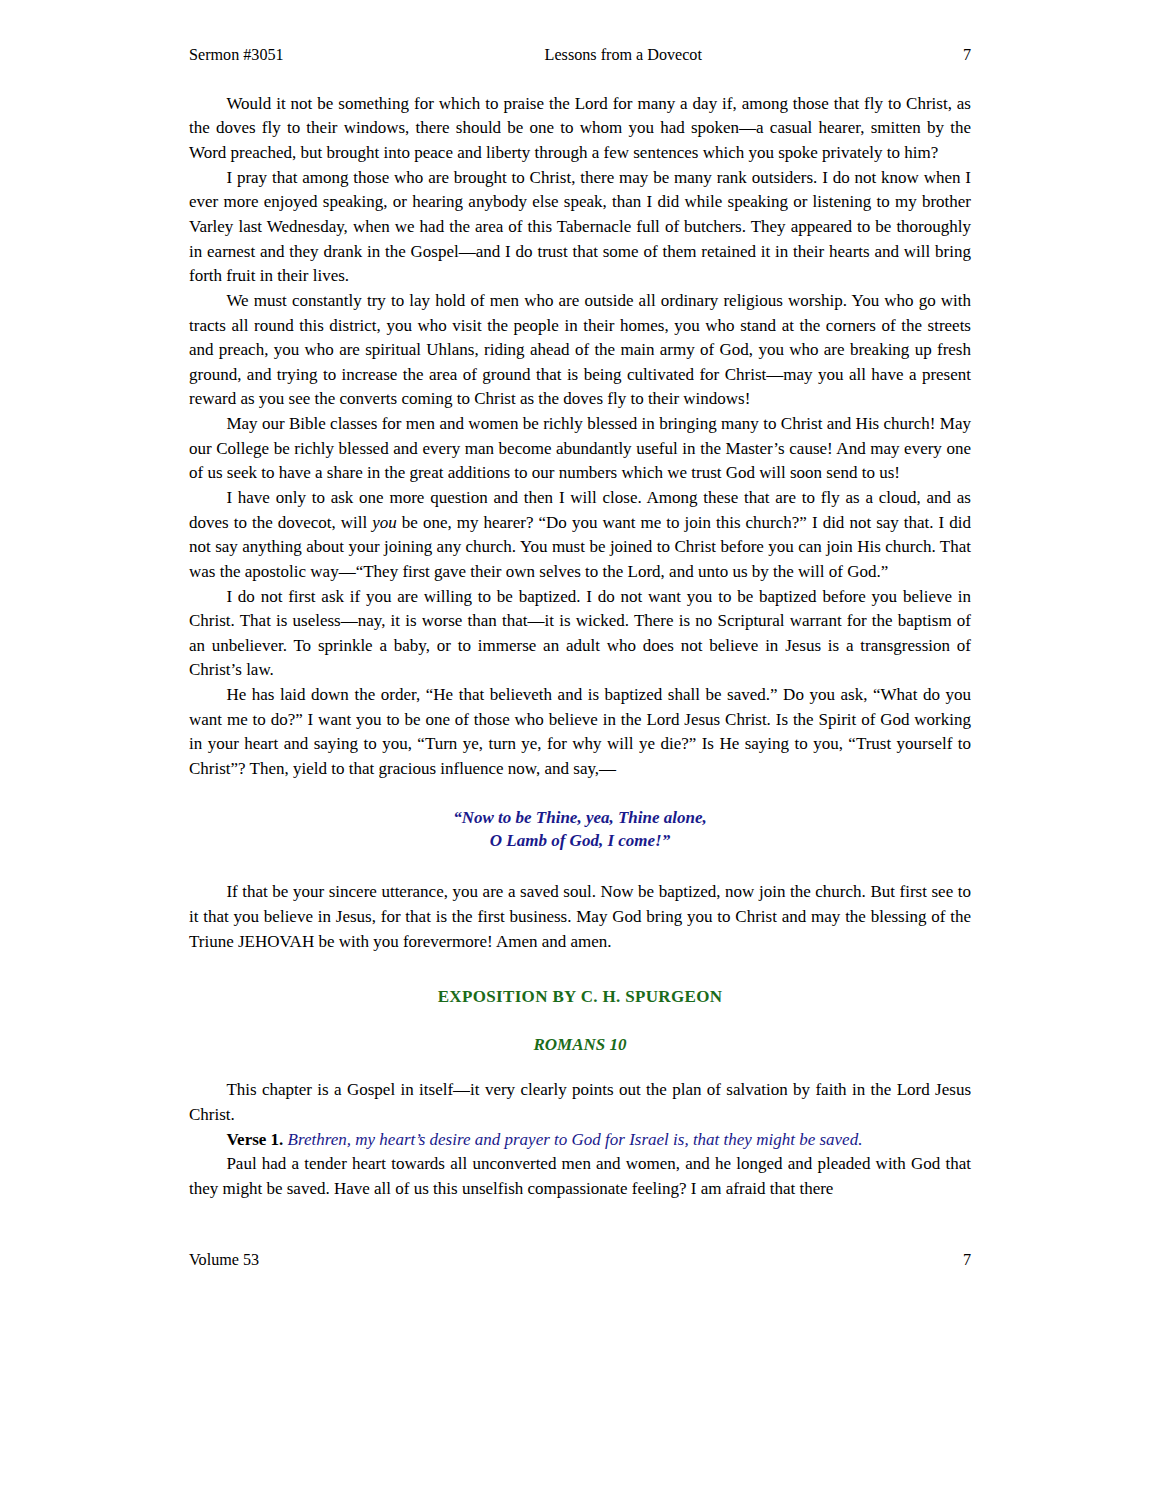Sermon #3051 Lessons from a Dovecot 7
Would it not be something for which to praise the Lord for many a day if, among those that fly to Christ, as the doves fly to their windows, there should be one to whom you had spoken—a casual hearer, smitten by the Word preached, but brought into peace and liberty through a few sentences which you spoke privately to him?
I pray that among those who are brought to Christ, there may be many rank outsiders. I do not know when I ever more enjoyed speaking, or hearing anybody else speak, than I did while speaking or listening to my brother Varley last Wednesday, when we had the area of this Tabernacle full of butchers. They appeared to be thoroughly in earnest and they drank in the Gospel—and I do trust that some of them retained it in their hearts and will bring forth fruit in their lives.
We must constantly try to lay hold of men who are outside all ordinary religious worship. You who go with tracts all round this district, you who visit the people in their homes, you who stand at the corners of the streets and preach, you who are spiritual Uhlans, riding ahead of the main army of God, you who are breaking up fresh ground, and trying to increase the area of ground that is being cultivated for Christ—may you all have a present reward as you see the converts coming to Christ as the doves fly to their windows!
May our Bible classes for men and women be richly blessed in bringing many to Christ and His church! May our College be richly blessed and every man become abundantly useful in the Master’s cause! And may every one of us seek to have a share in the great additions to our numbers which we trust God will soon send to us!
I have only to ask one more question and then I will close. Among these that are to fly as a cloud, and as doves to the dovecot, will you be one, my hearer? “Do you want me to join this church?” I did not say that. I did not say anything about your joining any church. You must be joined to Christ before you can join His church. That was the apostolic way—“They first gave their own selves to the Lord, and unto us by the will of God.”
I do not first ask if you are willing to be baptized. I do not want you to be baptized before you believe in Christ. That is useless—nay, it is worse than that—it is wicked. There is no Scriptural warrant for the baptism of an unbeliever. To sprinkle a baby, or to immerse an adult who does not believe in Jesus is a transgression of Christ’s law.
He has laid down the order, “He that believeth and is baptized shall be saved.” Do you ask, “What do you want me to do?” I want you to be one of those who believe in the Lord Jesus Christ. Is the Spirit of God working in your heart and saying to you, “Turn ye, turn ye, for why will ye die?” Is He saying to you, “Trust yourself to Christ”? Then, yield to that gracious influence now, and say,—
“Now to be Thine, yea, Thine alone,
O Lamb of God, I come!”
If that be your sincere utterance, you are a saved soul. Now be baptized, now join the church. But first see to it that you believe in Jesus, for that is the first business. May God bring you to Christ and may the blessing of the Triune JEHOVAH be with you forevermore! Amen and amen.
EXPOSITION BY C. H. SPURGEON
ROMANS 10
This chapter is a Gospel in itself—it very clearly points out the plan of salvation by faith in the Lord Jesus Christ.
Verse 1. Brethren, my heart’s desire and prayer to God for Israel is, that they might be saved.
Paul had a tender heart towards all unconverted men and women, and he longed and pleaded with God that they might be saved. Have all of us this unselfish compassionate feeling? I am afraid that there
Volume 53 7